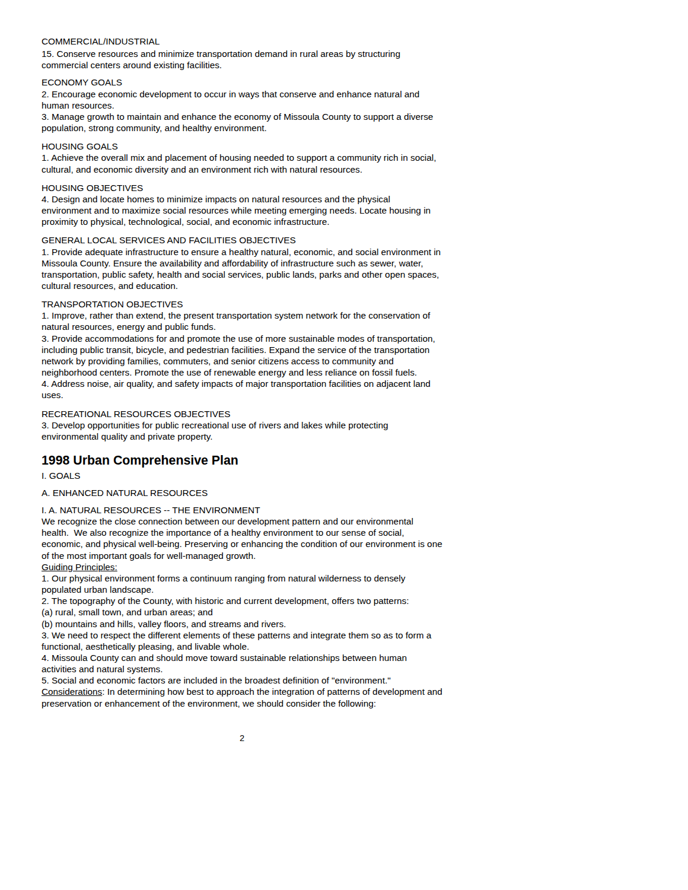COMMERCIAL/INDUSTRIAL
15. Conserve resources and minimize transportation demand in rural areas by structuring commercial centers around existing facilities.
ECONOMY GOALS
2. Encourage economic development to occur in ways that conserve and enhance natural and human resources.
3. Manage growth to maintain and enhance the economy of Missoula County to support a diverse population, strong community, and healthy environment.
HOUSING GOALS
1. Achieve the overall mix and placement of housing needed to support a community rich in social, cultural, and economic diversity and an environment rich with natural resources.
HOUSING OBJECTIVES
4. Design and locate homes to minimize impacts on natural resources and the physical environment and to maximize social resources while meeting emerging needs. Locate housing in proximity to physical, technological, social, and economic infrastructure.
GENERAL LOCAL SERVICES AND FACILITIES OBJECTIVES
1. Provide adequate infrastructure to ensure a healthy natural, economic, and social environment in Missoula County. Ensure the availability and affordability of infrastructure such as sewer, water, transportation, public safety, health and social services, public lands, parks and other open spaces, cultural resources, and education.
TRANSPORTATION OBJECTIVES
1. Improve, rather than extend, the present transportation system network for the conservation of natural resources, energy and public funds.
3. Provide accommodations for and promote the use of more sustainable modes of transportation, including public transit, bicycle, and pedestrian facilities. Expand the service of the transportation network by providing families, commuters, and senior citizens access to community and neighborhood centers. Promote the use of renewable energy and less reliance on fossil fuels.
4. Address noise, air quality, and safety impacts of major transportation facilities on adjacent land uses.
RECREATIONAL RESOURCES OBJECTIVES
3. Develop opportunities for public recreational use of rivers and lakes while protecting environmental quality and private property.
1998 Urban Comprehensive Plan
I. GOALS
A. ENHANCED NATURAL RESOURCES
I. A. NATURAL RESOURCES -- THE ENVIRONMENT
We recognize the close connection between our development pattern and our environmental health. We also recognize the importance of a healthy environment to our sense of social, economic, and physical well-being. Preserving or enhancing the condition of our environment is one of the most important goals for well-managed growth.
Guiding Principles:
1. Our physical environment forms a continuum ranging from natural wilderness to densely populated urban landscape.
2. The topography of the County, with historic and current development, offers two patterns:
(a) rural, small town, and urban areas; and
(b) mountains and hills, valley floors, and streams and rivers.
3. We need to respect the different elements of these patterns and integrate them so as to form a functional, aesthetically pleasing, and livable whole.
4. Missoula County can and should move toward sustainable relationships between human activities and natural systems.
5. Social and economic factors are included in the broadest definition of "environment."
Considerations: In determining how best to approach the integration of patterns of development and preservation or enhancement of the environment, we should consider the following:
2